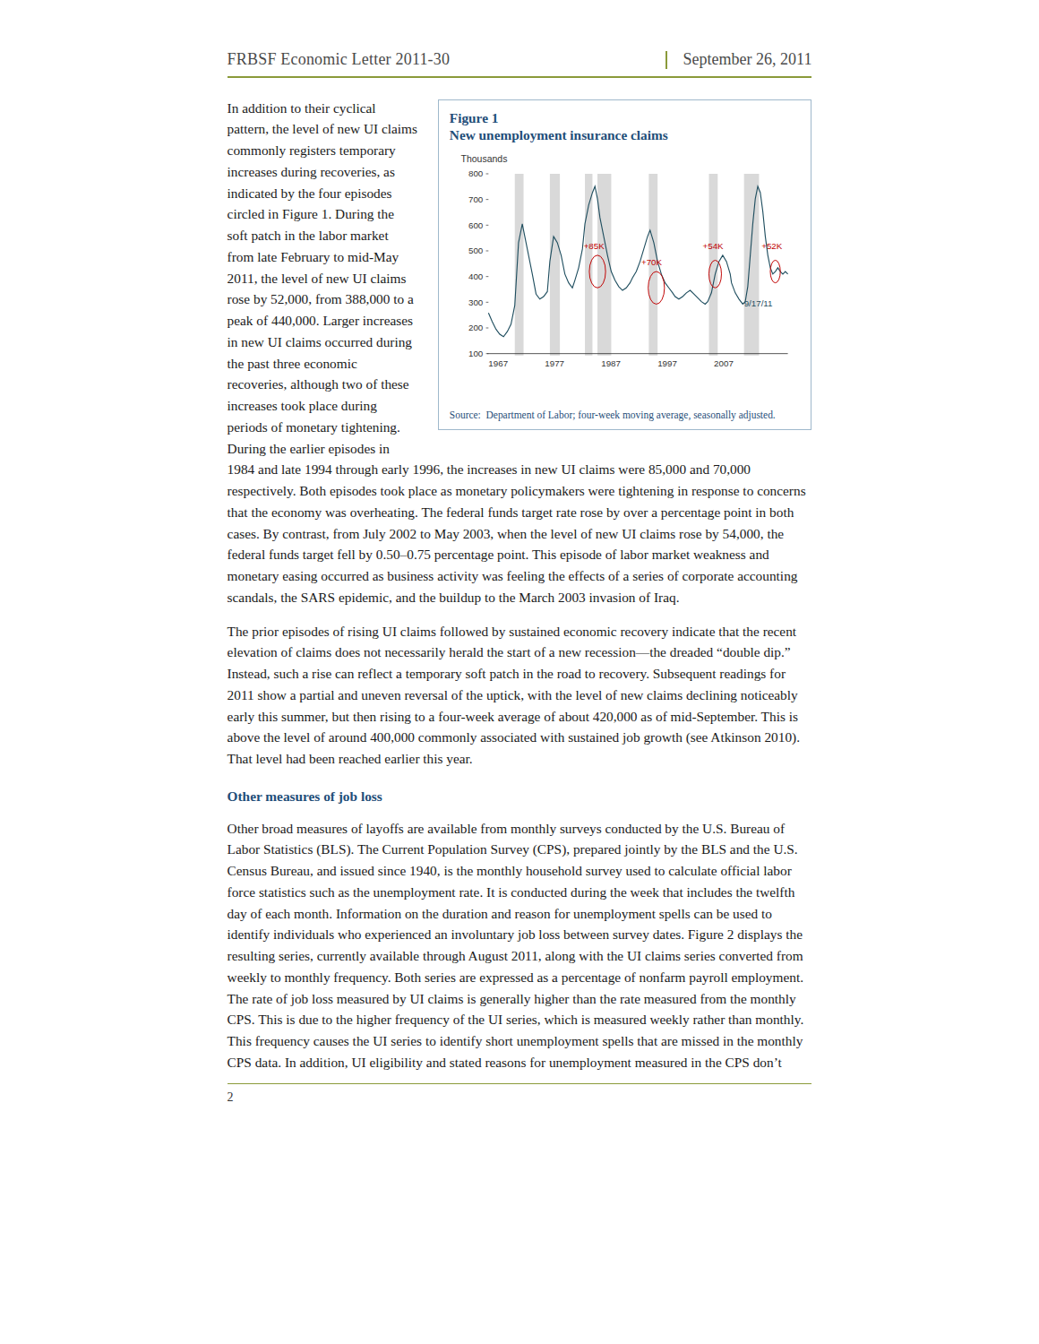FRBSF Economic Letter 2011-30
September 26, 2011
Figure 1 New unemployment insurance claims
Thousands 800 700 600 500 400 300 200 100 1967 1977 1987 1997 2007 +85K +70K +54K +52K 9/17/11
Source: Department of Labor; four-week moving average, seasonally adjusted.
In addition to their cyclical pattern, the level of new UI claims commonly registers temporary increases during recoveries, as indicated by the four episodes circled in Figure 1. During the soft patch in the labor market from late February to mid-May 2011, the level of new UI claims rose by 52,000, from 388,000 to a peak of 440,000. Larger increases in new UI claims occurred during the past three economic recoveries, although two of these increases took place during periods of monetary tightening. During the earlier episodes in 1984 and late 1994 through early 1996, the increases in new UI claims were 85,000 and 70,000 respectively. Both episodes took place as monetary policymakers were tightening in response to concerns that the economy was overheating. The federal funds target rate rose by over a percentage point in both cases. By contrast, from July 2002 to May 2003, when the level of new UI claims rose by 54,000, the federal funds target fell by 0.50–0.75 percentage point. This episode of labor market weakness and monetary easing occurred as business activity was feeling the effects of a series of corporate accounting scandals, the SARS epidemic, and the buildup to the March 2003 invasion of Iraq.
The prior episodes of rising UI claims followed by sustained economic recovery indicate that the recent elevation of claims does not necessarily herald the start of a new recession—the dreaded “double dip.” Instead, such a rise can reflect a temporary soft patch in the road to recovery. Subsequent readings for 2011 show a partial and uneven reversal of the uptick, with the level of new claims declining noticeably early this summer, but then rising to a four-week average of about 420,000 as of mid-September. This is above the level of around 400,000 commonly associated with sustained job growth (see Atkinson 2010). That level had been reached earlier this year.
Other measures of job loss
Other broad measures of layoffs are available from monthly surveys conducted by the U.S. Bureau of Labor Statistics (BLS). The Current Population Survey (CPS), prepared jointly by the BLS and the U.S. Census Bureau, and issued since 1940, is the monthly household survey used to calculate official labor force statistics such as the unemployment rate. It is conducted during the week that includes the twelfth day of each month. Information on the duration and reason for unemployment spells can be used to identify individuals who experienced an involuntary job loss between survey dates. Figure 2 displays the resulting series, currently available through August 2011, along with the UI claims series converted from weekly to monthly frequency. Both series are expressed as a percentage of nonfarm payroll employment. The rate of job loss measured by UI claims is generally higher than the rate measured from the monthly CPS. This is due to the higher frequency of the UI series, which is measured weekly rather than monthly. This frequency causes the UI series to identify short unemployment spells that are missed in the monthly CPS data. In addition, UI eligibility and stated reasons for unemployment measured in the CPS don’t
2